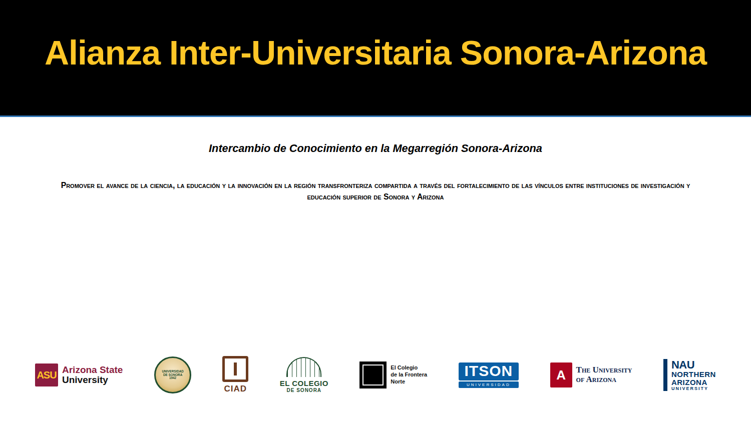Alianza Inter-Universitaria Sonora-Arizona
Intercambio de Conocimiento en la Megarregión Sonora-Arizona
Promover el avance de la ciencia, la educación y la innovación en la región transfronteriza compartida a través del fortalecimiento de las vínculos entre instituciones de investigación y educación superior de Sonora y Arizona
ASU
Arizona StateUniversity
UNIVERSIDAD
DE SONORA
1942
CIAD
EL COLEGIO
DE SONORA
El Colegio
de la Frontera
Norte
ITSON
UNIVERSIDAD
A
The University
of Arizona
NAU
NORTHERN
ARIZONA
UNIVERSITY